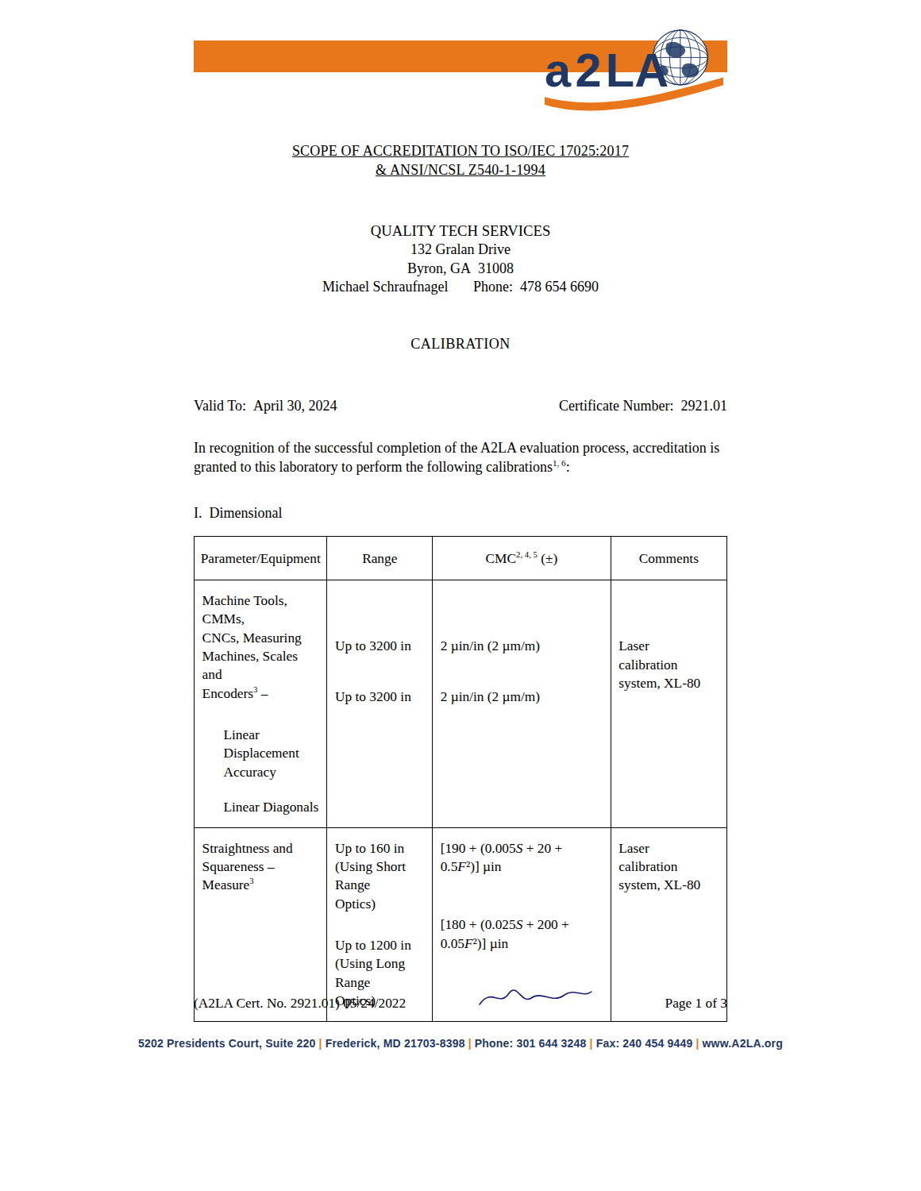A2LA a 2 L A
SCOPE OF ACCREDITATION TO ISO/IEC 17025:2017
& ANSI/NCSL Z540-1-1994
QUALITY TECH SERVICES
132 Gralan Drive
Byron, GA 31008
Michael Schraufnagel Phone: 478 654 6690
CALIBRATION
Valid To: April 30, 2024
Certificate Number: 2921.01
In recognition of the successful completion of the A2LA evaluation process, accreditation is granted to this laboratory to perform the following calibrations1, 6:
I. Dimensional
| Parameter/Equipment | Range | CMC 2, 4, 5 (±) | Comments |
| --- | --- | --- | --- |
| Machine Tools, CMMs, CNCs, Measuring Machines, Scales and Encoders 3 – Linear Displacement Accuracy Linear Diagonals | Up to 3200 in Up to 3200 in | 2 µin/in (2 µm/m) 2 µin/in (2 µm/m) | Laser calibration system, XL-80 |
| Straightness and Squareness – Measure 3 | Up to 160 in (Using Short Range Optics) Up to 1200 in (Using Long Range Optics) | [190 + (0.005 S + 20 + 0.5 F ²)] µin [180 + (0.025 S + 200 + 0.05 F ²)] µin | Laser calibration system, XL-80 |
(A2LA Cert. No. 2921.01) 05/24/2022
Page 1 of 3
5202 Presidents Court, Suite 220|Frederick, MD 21703-8398|Phone: 301 644 3248|Fax: 240 454 9449|www.A2LA.org